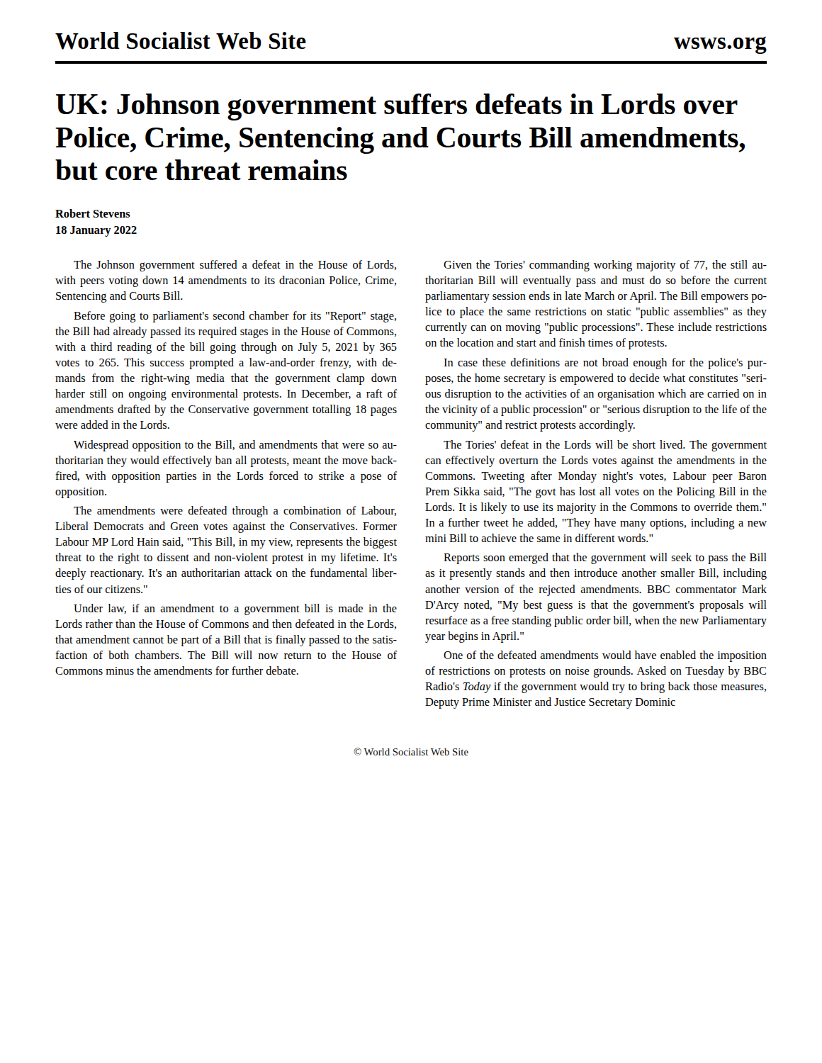World Socialist Web Site
wsws.org
UK: Johnson government suffers defeats in Lords over Police, Crime, Sentencing and Courts Bill amendments, but core threat remains
Robert Stevens 18 January 2022
The Johnson government suffered a defeat in the House of Lords, with peers voting down 14 amendments to its draconian Police, Crime, Sentencing and Courts Bill.
Before going to parliament's second chamber for its "Report" stage, the Bill had already passed its required stages in the House of Commons, with a third reading of the bill going through on July 5, 2021 by 365 votes to 265. This success prompted a law-and-order frenzy, with demands from the right-wing media that the government clamp down harder still on ongoing environmental protests. In December, a raft of amendments drafted by the Conservative government totalling 18 pages were added in the Lords.
Widespread opposition to the Bill, and amendments that were so authoritarian they would effectively ban all protests, meant the move backfired, with opposition parties in the Lords forced to strike a pose of opposition.
The amendments were defeated through a combination of Labour, Liberal Democrats and Green votes against the Conservatives. Former Labour MP Lord Hain said, "This Bill, in my view, represents the biggest threat to the right to dissent and non-violent protest in my lifetime. It's deeply reactionary. It's an authoritarian attack on the fundamental liberties of our citizens."
Under law, if an amendment to a government bill is made in the Lords rather than the House of Commons and then defeated in the Lords, that amendment cannot be part of a Bill that is finally passed to the satisfaction of both chambers. The Bill will now return to the House of Commons minus the amendments for further debate.
Given the Tories' commanding working majority of 77, the still authoritarian Bill will eventually pass and must do so before the current parliamentary session ends in late March or April. The Bill empowers police to place the same restrictions on static "public assemblies" as they currently can on moving "public processions". These include restrictions on the location and start and finish times of protests.
In case these definitions are not broad enough for the police's purposes, the home secretary is empowered to decide what constitutes "serious disruption to the activities of an organisation which are carried on in the vicinity of a public procession" or "serious disruption to the life of the community" and restrict protests accordingly.
The Tories' defeat in the Lords will be short lived. The government can effectively overturn the Lords votes against the amendments in the Commons. Tweeting after Monday night's votes, Labour peer Baron Prem Sikka said, "The govt has lost all votes on the Policing Bill in the Lords. It is likely to use its majority in the Commons to override them." In a further tweet he added, "They have many options, including a new mini Bill to achieve the same in different words."
Reports soon emerged that the government will seek to pass the Bill as it presently stands and then introduce another smaller Bill, including another version of the rejected amendments. BBC commentator Mark D'Arcy noted, "My best guess is that the government's proposals will resurface as a free standing public order bill, when the new Parliamentary year begins in April."
One of the defeated amendments would have enabled the imposition of restrictions on protests on noise grounds. Asked on Tuesday by BBC Radio's Today if the government would try to bring back those measures, Deputy Prime Minister and Justice Secretary Dominic
© World Socialist Web Site